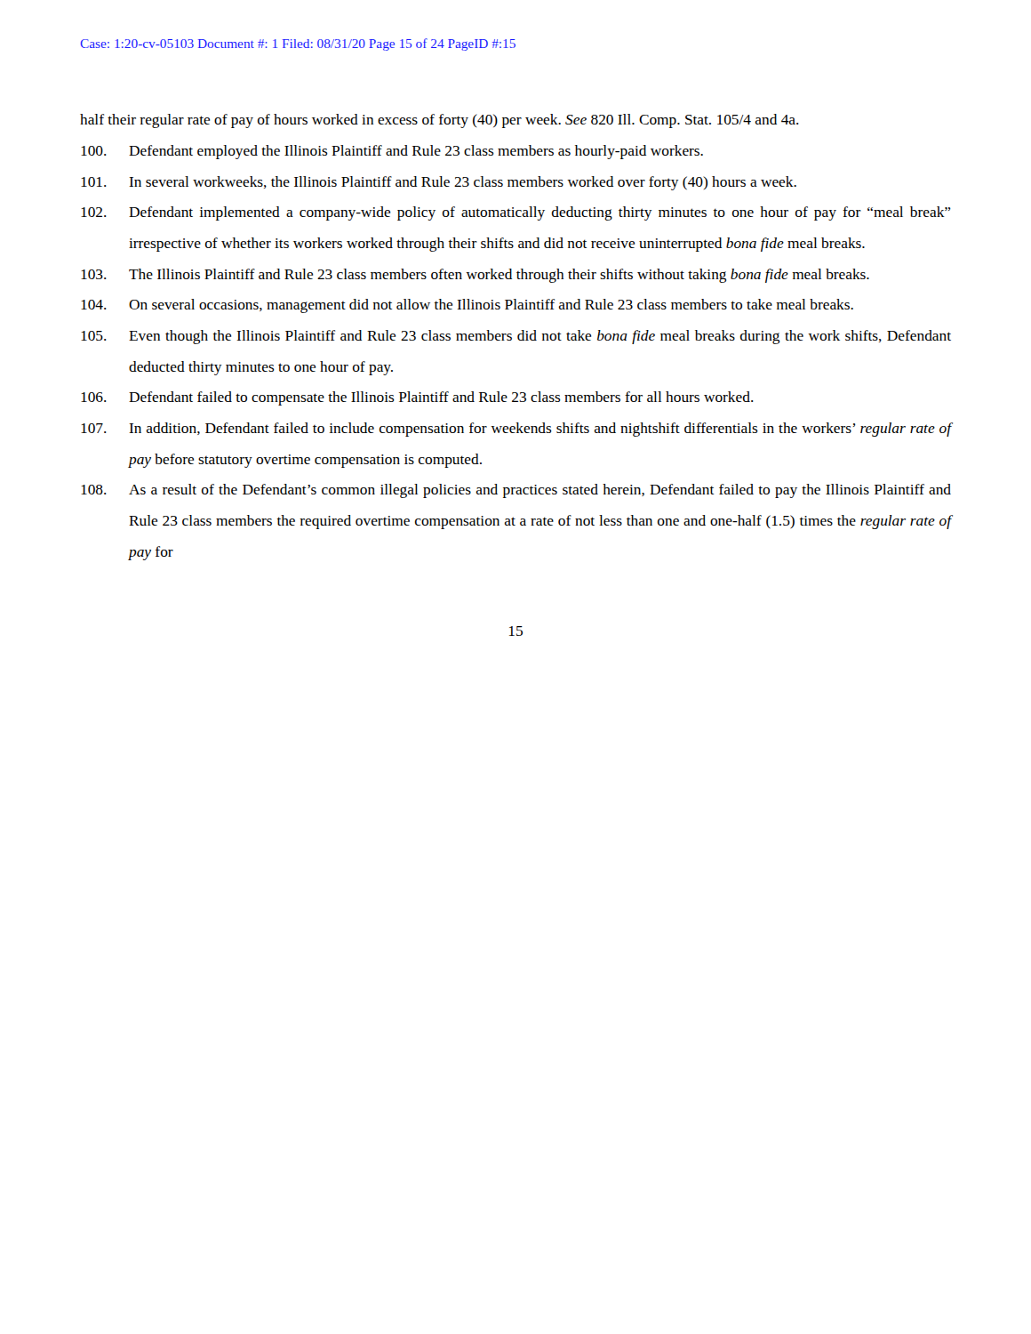Case: 1:20-cv-05103 Document #: 1 Filed: 08/31/20 Page 15 of 24 PageID #:15
half their regular rate of pay of hours worked in excess of forty (40) per week. See 820 Ill. Comp. Stat. 105/4 and 4a.
100.
Defendant employed the Illinois Plaintiff and Rule 23 class members as hourly-paid workers.
101.
In several workweeks, the Illinois Plaintiff and Rule 23 class members worked over forty (40) hours a week.
102.
Defendant implemented a company-wide policy of automatically deducting thirty minutes to one hour of pay for “meal break” irrespective of whether its workers worked through their shifts and did not receive uninterrupted bona fide meal breaks.
103.
The Illinois Plaintiff and Rule 23 class members often worked through their shifts without taking bona fide meal breaks.
104.
On several occasions, management did not allow the Illinois Plaintiff and Rule 23 class members to take meal breaks.
105.
Even though the Illinois Plaintiff and Rule 23 class members did not take bona fide meal breaks during the work shifts, Defendant deducted thirty minutes to one hour of pay.
106.
Defendant failed to compensate the Illinois Plaintiff and Rule 23 class members for all hours worked.
107.
In addition, Defendant failed to include compensation for weekends shifts and nightshift differentials in the workers’ regular rate of pay before statutory overtime compensation is computed.
108.
As a result of the Defendant’s common illegal policies and practices stated herein, Defendant failed to pay the Illinois Plaintiff and Rule 23 class members the required overtime compensation at a rate of not less than one and one-half (1.5) times the regular rate of pay for
15